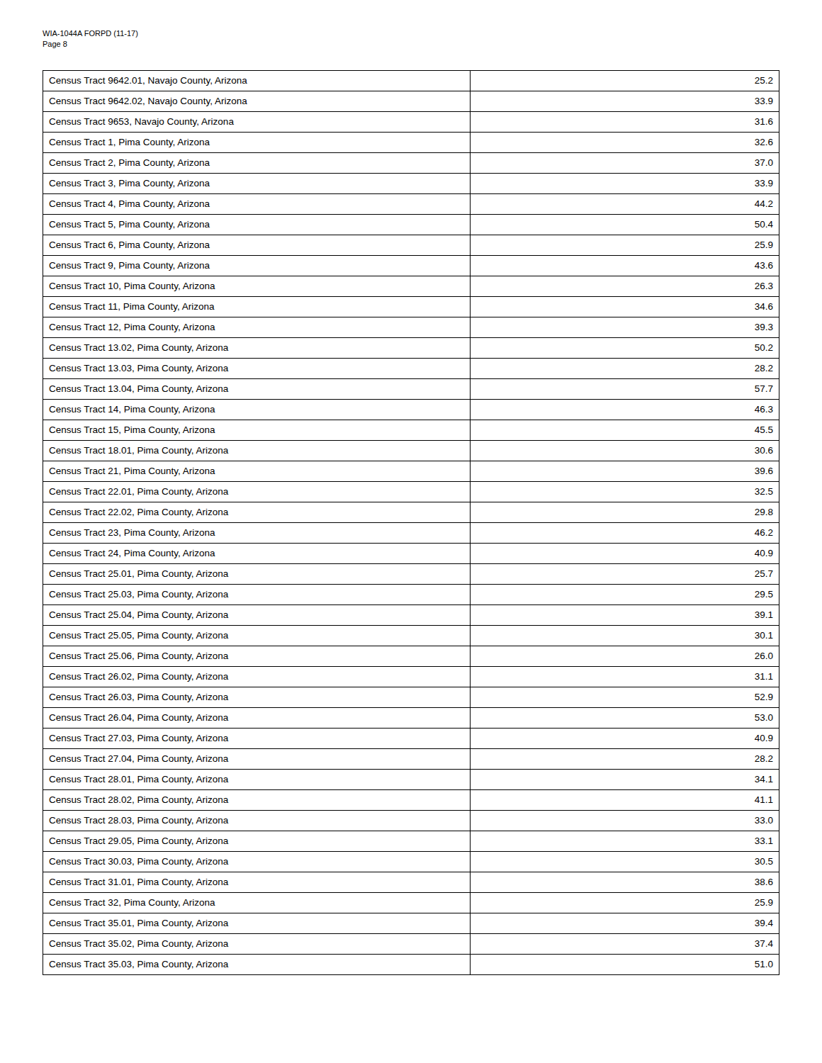WIA-1044A FORPD (11-17)
Page 8
| Census Tract 9642.01, Navajo County, Arizona | 25.2 |
| Census Tract 9642.02, Navajo County, Arizona | 33.9 |
| Census Tract 9653, Navajo County, Arizona | 31.6 |
| Census Tract 1, Pima County, Arizona | 32.6 |
| Census Tract 2, Pima County, Arizona | 37.0 |
| Census Tract 3, Pima County, Arizona | 33.9 |
| Census Tract 4, Pima County, Arizona | 44.2 |
| Census Tract 5, Pima County, Arizona | 50.4 |
| Census Tract 6, Pima County, Arizona | 25.9 |
| Census Tract 9, Pima County, Arizona | 43.6 |
| Census Tract 10, Pima County, Arizona | 26.3 |
| Census Tract 11, Pima County, Arizona | 34.6 |
| Census Tract 12, Pima County, Arizona | 39.3 |
| Census Tract 13.02, Pima County, Arizona | 50.2 |
| Census Tract 13.03, Pima County, Arizona | 28.2 |
| Census Tract 13.04, Pima County, Arizona | 57.7 |
| Census Tract 14, Pima County, Arizona | 46.3 |
| Census Tract 15, Pima County, Arizona | 45.5 |
| Census Tract 18.01, Pima County, Arizona | 30.6 |
| Census Tract 21, Pima County, Arizona | 39.6 |
| Census Tract 22.01, Pima County, Arizona | 32.5 |
| Census Tract 22.02, Pima County, Arizona | 29.8 |
| Census Tract 23, Pima County, Arizona | 46.2 |
| Census Tract 24, Pima County, Arizona | 40.9 |
| Census Tract 25.01, Pima County, Arizona | 25.7 |
| Census Tract 25.03, Pima County, Arizona | 29.5 |
| Census Tract 25.04, Pima County, Arizona | 39.1 |
| Census Tract 25.05, Pima County, Arizona | 30.1 |
| Census Tract 25.06, Pima County, Arizona | 26.0 |
| Census Tract 26.02, Pima County, Arizona | 31.1 |
| Census Tract 26.03, Pima County, Arizona | 52.9 |
| Census Tract 26.04, Pima County, Arizona | 53.0 |
| Census Tract 27.03, Pima County, Arizona | 40.9 |
| Census Tract 27.04, Pima County, Arizona | 28.2 |
| Census Tract 28.01, Pima County, Arizona | 34.1 |
| Census Tract 28.02, Pima County, Arizona | 41.1 |
| Census Tract 28.03, Pima County, Arizona | 33.0 |
| Census Tract 29.05, Pima County, Arizona | 33.1 |
| Census Tract 30.03, Pima County, Arizona | 30.5 |
| Census Tract 31.01, Pima County, Arizona | 38.6 |
| Census Tract 32, Pima County, Arizona | 25.9 |
| Census Tract 35.01, Pima County, Arizona | 39.4 |
| Census Tract 35.02, Pima County, Arizona | 37.4 |
| Census Tract 35.03, Pima County, Arizona | 51.0 |